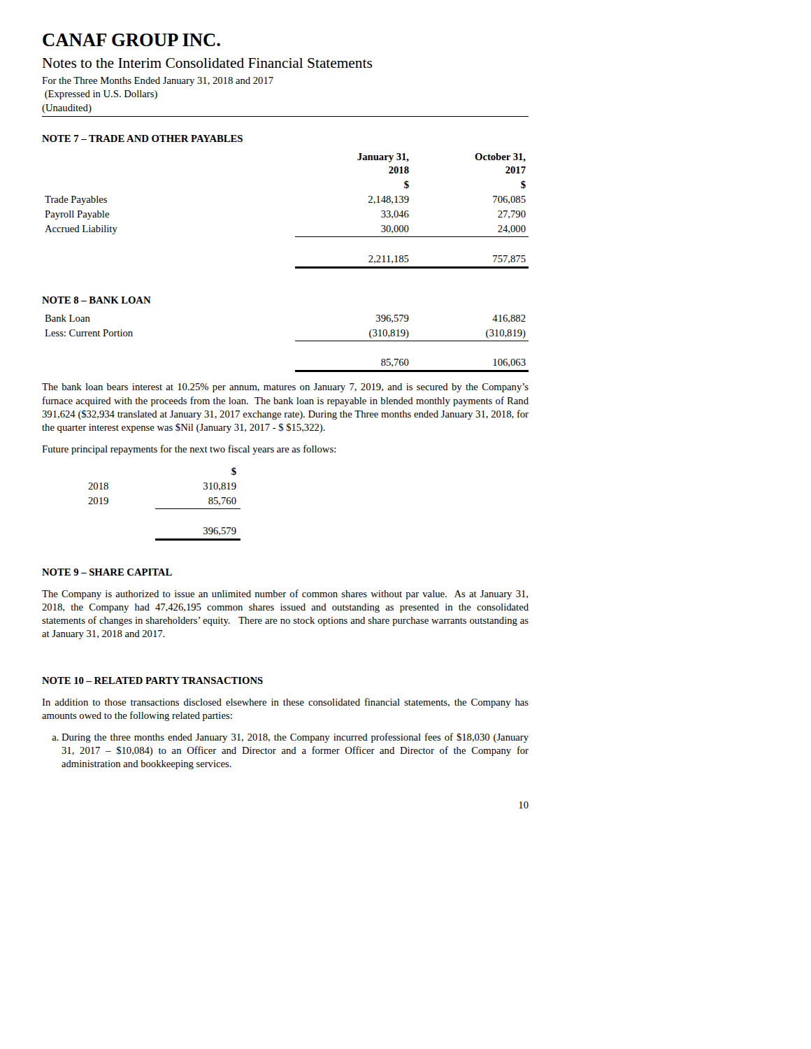CANAF GROUP INC.
Notes to the Interim Consolidated Financial Statements
For the Three Months Ended January 31, 2018 and 2017
(Expressed in U.S. Dollars)
(Unaudited)
NOTE 7 – TRADE AND OTHER PAYABLES
| | January 31, 2018 | October 31, 2017 |
| | $ | $ |
| Trade Payables | 2,148,139 | 706,085 |
| Payroll Payable | 33,046 | 27,790 |
| Accrued Liability | 30,000 | 24,000 |
| | 2,211,185 | 757,875 |
NOTE 8 – BANK LOAN
| Bank Loan | 396,579 | 416,882 |
| Less: Current Portion | (310,819) | (310,819) |
| | 85,760 | 106,063 |
The bank loan bears interest at 10.25% per annum, matures on January 7, 2019, and is secured by the Company’s furnace acquired with the proceeds from the loan. The bank loan is repayable in blended monthly payments of Rand 391,624 ($32,934 translated at January 31, 2017 exchange rate). During the Three months ended January 31, 2018, for the quarter interest expense was $Nil (January 31, 2017 - $ $15,322).
Future principal repayments for the next two fiscal years are as follows:
| | $ |
| 2018 | 310,819 |
| 2019 | 85,760 |
| | 396,579 |
NOTE 9 – SHARE CAPITAL
The Company is authorized to issue an unlimited number of common shares without par value. As at January 31, 2018, the Company had 47,426,195 common shares issued and outstanding as presented in the consolidated statements of changes in shareholders’ equity. There are no stock options and share purchase warrants outstanding as at January 31, 2018 and 2017.
NOTE 10 – RELATED PARTY TRANSACTIONS
In addition to those transactions disclosed elsewhere in these consolidated financial statements, the Company has amounts owed to the following related parties:
During the three months ended January 31, 2018, the Company incurred professional fees of $18,030 (January 31, 2017 – $10,084) to an Officer and Director and a former Officer and Director of the Company for administration and bookkeeping services.
10